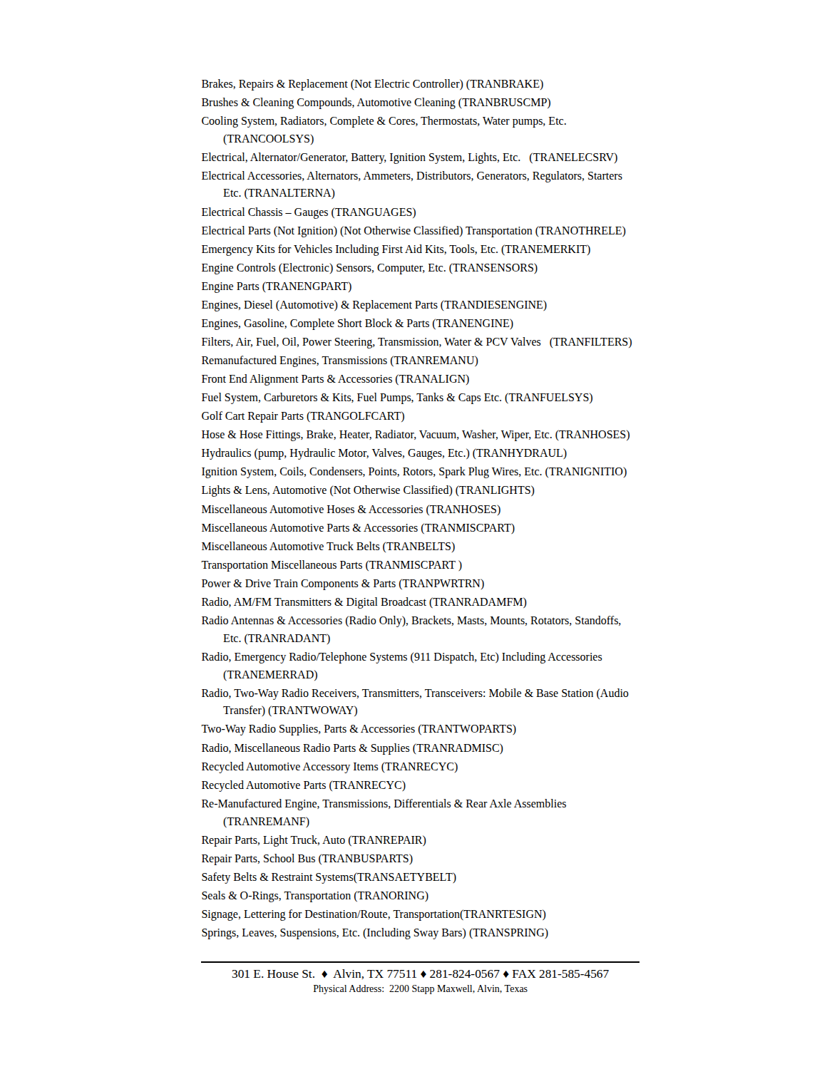Brakes, Repairs & Replacement (Not Electric Controller) (TRANBRAKE)
Brushes & Cleaning Compounds, Automotive Cleaning (TRANBRUSCMP)
Cooling System, Radiators, Complete & Cores, Thermostats, Water pumps, Etc. (TRANCOOLSYS)
Electrical, Alternator/Generator, Battery, Ignition System, Lights, Etc. (TRANELECSRV)
Electrical Accessories, Alternators, Ammeters, Distributors, Generators, Regulators, Starters Etc. (TRANALTERNA)
Electrical Chassis – Gauges (TRANGUAGES)
Electrical Parts (Not Ignition) (Not Otherwise Classified) Transportation (TRANOTHRELE)
Emergency Kits for Vehicles Including First Aid Kits, Tools, Etc. (TRANEMERKIT)
Engine Controls (Electronic) Sensors, Computer, Etc. (TRANSENSORS)
Engine Parts (TRANENGPART)
Engines, Diesel (Automotive) & Replacement Parts (TRANDIESENGINE)
Engines, Gasoline, Complete Short Block & Parts (TRANENGINE)
Filters, Air, Fuel, Oil, Power Steering, Transmission, Water & PCV Valves (TRANFILTERS)
Remanufactured Engines, Transmissions (TRANREMANU)
Front End Alignment Parts & Accessories (TRANALIGN)
Fuel System, Carburetors & Kits, Fuel Pumps, Tanks & Caps Etc. (TRANFUELSYS)
Golf Cart Repair Parts (TRANGOLFCART)
Hose & Hose Fittings, Brake, Heater, Radiator, Vacuum, Washer, Wiper, Etc. (TRANHOSES)
Hydraulics (pump, Hydraulic Motor, Valves, Gauges, Etc.) (TRANHYDRAUL)
Ignition System, Coils, Condensers, Points, Rotors, Spark Plug Wires, Etc. (TRANIGNITIO)
Lights & Lens, Automotive (Not Otherwise Classified) (TRANLIGHTS)
Miscellaneous Automotive Hoses & Accessories (TRANHOSES)
Miscellaneous Automotive Parts & Accessories (TRANMISCPART)
Miscellaneous Automotive Truck Belts (TRANBELTS)
Transportation Miscellaneous Parts (TRANMISCPART )
Power & Drive Train Components & Parts (TRANPWRTRN)
Radio, AM/FM Transmitters & Digital Broadcast (TRANRADAMFM)
Radio Antennas & Accessories (Radio Only), Brackets, Masts, Mounts, Rotators, Standoffs, Etc. (TRANRADANT)
Radio, Emergency Radio/Telephone Systems (911 Dispatch, Etc) Including Accessories (TRANEMERRAD)
Radio, Two-Way Radio Receivers, Transmitters, Transceivers: Mobile & Base Station (Audio Transfer) (TRANTWOWAY)
Two-Way Radio Supplies, Parts & Accessories (TRANTWOPARTS)
Radio, Miscellaneous Radio Parts & Supplies (TRANRADMISC)
Recycled Automotive Accessory Items (TRANRECYC)
Recycled Automotive Parts (TRANRECYC)
Re-Manufactured Engine, Transmissions, Differentials & Rear Axle Assemblies (TRANREMANF)
Repair Parts, Light Truck, Auto (TRANREPAIR)
Repair Parts, School Bus (TRANBUSPARTS)
Safety Belts & Restraint Systems(TRANSAETYBELT)
Seals & O-Rings, Transportation (TRANORING)
Signage, Lettering for Destination/Route, Transportation(TRANRTESIGN)
Springs, Leaves, Suspensions, Etc. (Including Sway Bars) (TRANSPRING)
301 E. House St. ♦ Alvin, TX 77511 ♦ 281-824-0567 ♦ FAX 281-585-4567
Physical Address: 2200 Stapp Maxwell, Alvin, Texas